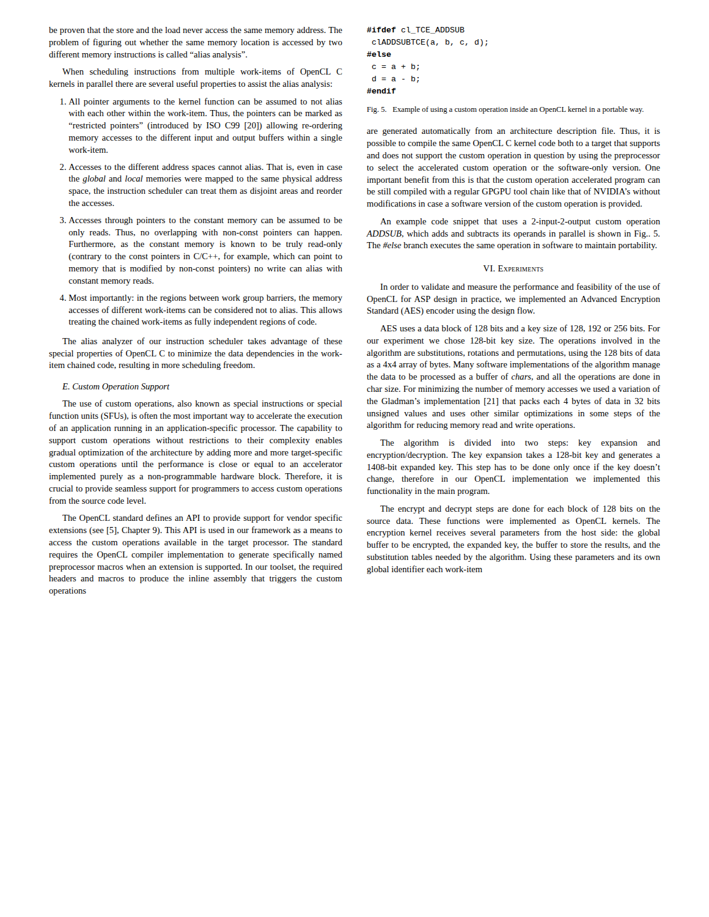be proven that the store and the load never access the same memory address. The problem of figuring out whether the same memory location is accessed by two different memory instructions is called “alias analysis”.
When scheduling instructions from multiple work-items of OpenCL C kernels in parallel there are several useful properties to assist the alias analysis:
All pointer arguments to the kernel function can be assumed to not alias with each other within the work-item. Thus, the pointers can be marked as “restricted pointers” (introduced by ISO C99 [20]) allowing re-ordering memory accesses to the different input and output buffers within a single work-item.
Accesses to the different address spaces cannot alias. That is, even in case the global and local memories were mapped to the same physical address space, the instruction scheduler can treat them as disjoint areas and reorder the accesses.
Accesses through pointers to the constant memory can be assumed to be only reads. Thus, no overlapping with non-const pointers can happen. Furthermore, as the constant memory is known to be truly read-only (contrary to the const pointers in C/C++, for example, which can point to memory that is modified by non-const pointers) no write can alias with constant memory reads.
Most importantly: in the regions between work group barriers, the memory accesses of different work-items can be considered not to alias. This allows treating the chained work-items as fully independent regions of code.
The alias analyzer of our instruction scheduler takes advantage of these special properties of OpenCL C to minimize the data dependencies in the work-item chained code, resulting in more scheduling freedom.
E. Custom Operation Support
The use of custom operations, also known as special instructions or special function units (SFUs), is often the most important way to accelerate the execution of an application running in an application-specific processor. The capability to support custom operations without restrictions to their complexity enables gradual optimization of the architecture by adding more and more target-specific custom operations until the performance is close or equal to an accelerator implemented purely as a non-programmable hardware block. Therefore, it is crucial to provide seamless support for programmers to access custom operations from the source code level.
The OpenCL standard defines an API to provide support for vendor specific extensions (see [5], Chapter 9). This API is used in our framework as a means to access the custom operations available in the target processor. The standard requires the OpenCL compiler implementation to generate specifically named preprocessor macros when an extension is supported. In our toolset, the required headers and macros to produce the inline assembly that triggers the custom operations
#ifdef cl_TCE_ADDSUB clADDSUBTCE(a, b, c, d); #else c = a + b; d = a - b; #endif
Fig. 5. Example of using a custom operation inside an OpenCL kernel in a portable way.
are generated automatically from an architecture description file. Thus, it is possible to compile the same OpenCL C kernel code both to a target that supports and does not support the custom operation in question by using the preprocessor to select the accelerated custom operation or the software-only version. One important benefit from this is that the custom operation accelerated program can be still compiled with a regular GPGPU tool chain like that of NVIDIA’s without modifications in case a software version of the custom operation is provided.
An example code snippet that uses a 2-input-2-output custom operation ADDSUB, which adds and subtracts its operands in parallel is shown in Fig.. 5. The #else branch executes the same operation in software to maintain portability.
VI. Experiments
In order to validate and measure the performance and feasibility of the use of OpenCL for ASP design in practice, we implemented an Advanced Encryption Standard (AES) encoder using the design flow.
AES uses a data block of 128 bits and a key size of 128, 192 or 256 bits. For our experiment we chose 128-bit key size. The operations involved in the algorithm are substitutions, rotations and permutations, using the 128 bits of data as a 4x4 array of bytes. Many software implementations of the algorithm manage the data to be processed as a buffer of chars, and all the operations are done in char size. For minimizing the number of memory accesses we used a variation of the Gladman’s implementation [21] that packs each 4 bytes of data in 32 bits unsigned values and uses other similar optimizations in some steps of the algorithm for reducing memory read and write operations.
The algorithm is divided into two steps: key expansion and encryption/decryption. The key expansion takes a 128-bit key and generates a 1408-bit expanded key. This step has to be done only once if the key doesn’t change, therefore in our OpenCL implementation we implemented this functionality in the main program.
The encrypt and decrypt steps are done for each block of 128 bits on the source data. These functions were implemented as OpenCL kernels. The encryption kernel receives several parameters from the host side: the global buffer to be encrypted, the expanded key, the buffer to store the results, and the substitution tables needed by the algorithm. Using these parameters and its own global identifier each work-item